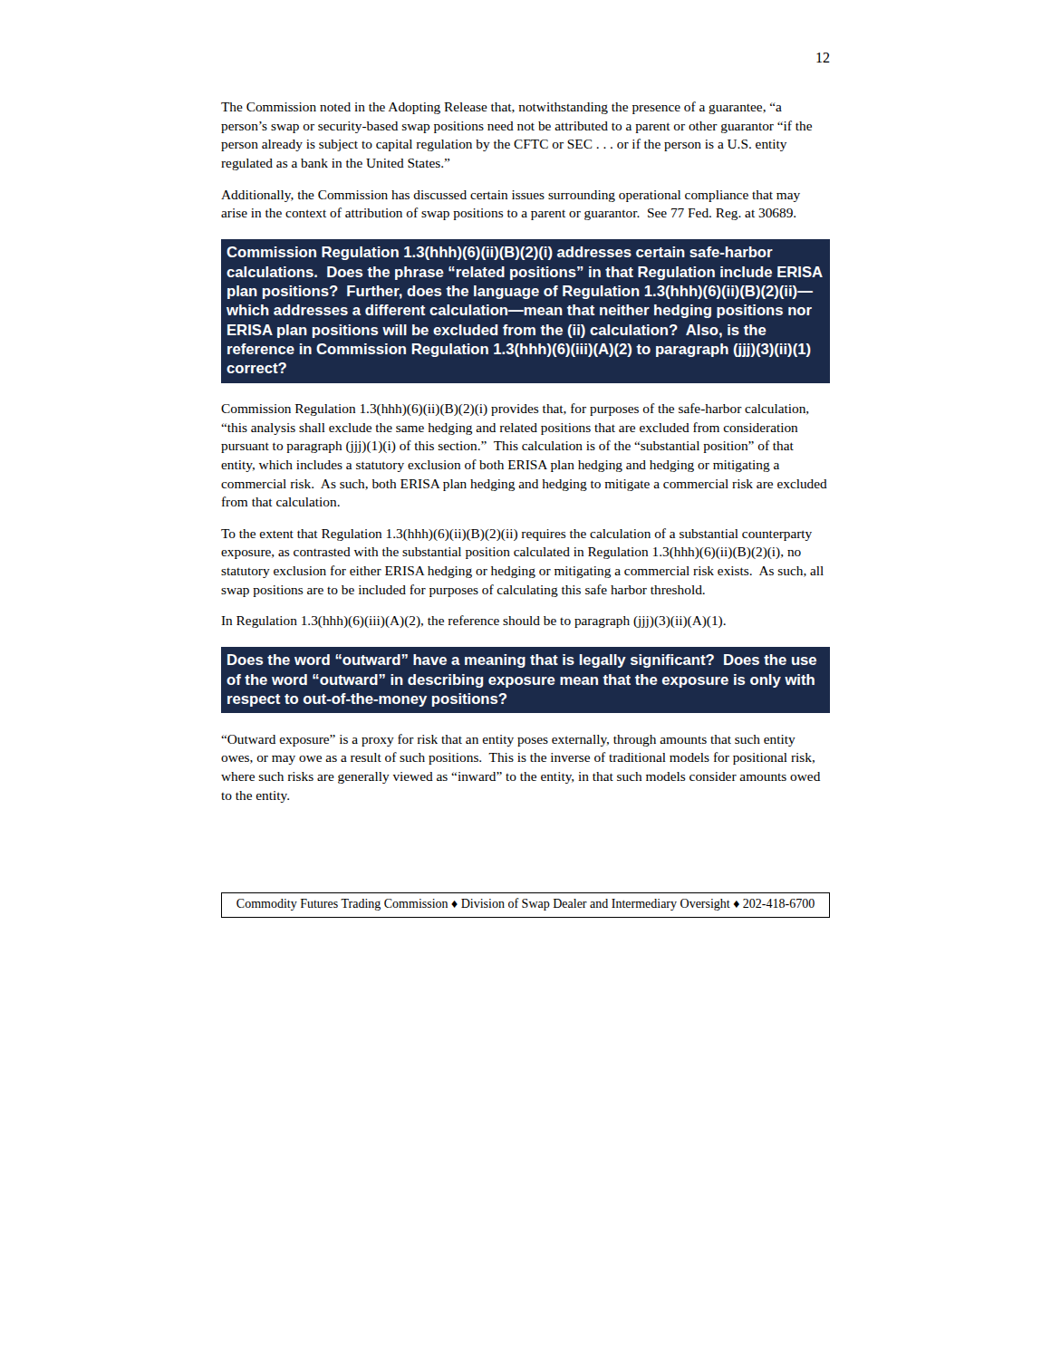12
The Commission noted in the Adopting Release that, notwithstanding the presence of a guarantee, “a person’s swap or security-based swap positions need not be attributed to a parent or other guarantor “if the person already is subject to capital regulation by the CFTC or SEC . . . or if the person is a U.S. entity regulated as a bank in the United States.”
Additionally, the Commission has discussed certain issues surrounding operational compliance that may arise in the context of attribution of swap positions to a parent or guarantor. See 77 Fed. Reg. at 30689.
Commission Regulation 1.3(hhh)(6)(ii)(B)(2)(i) addresses certain safe-harbor calculations. Does the phrase “related positions” in that Regulation include ERISA plan positions? Further, does the language of Regulation 1.3(hhh)(6)(ii)(B)(2)(ii)—which addresses a different calculation—mean that neither hedging positions nor ERISA plan positions will be excluded from the (ii) calculation? Also, is the reference in Commission Regulation 1.3(hhh)(6)(iii)(A)(2) to paragraph (jjj)(3)(ii)(1) correct?
Commission Regulation 1.3(hhh)(6)(ii)(B)(2)(i) provides that, for purposes of the safe-harbor calculation, “this analysis shall exclude the same hedging and related positions that are excluded from consideration pursuant to paragraph (jjj)(1)(i) of this section.” This calculation is of the “substantial position” of that entity, which includes a statutory exclusion of both ERISA plan hedging and hedging or mitigating a commercial risk. As such, both ERISA plan hedging and hedging to mitigate a commercial risk are excluded from that calculation.
To the extent that Regulation 1.3(hhh)(6)(ii)(B)(2)(ii) requires the calculation of a substantial counterparty exposure, as contrasted with the substantial position calculated in Regulation 1.3(hhh)(6)(ii)(B)(2)(i), no statutory exclusion for either ERISA hedging or hedging or mitigating a commercial risk exists. As such, all swap positions are to be included for purposes of calculating this safe harbor threshold.
In Regulation 1.3(hhh)(6)(iii)(A)(2), the reference should be to paragraph (jjj)(3)(ii)(A)(1).
Does the word “outward” have a meaning that is legally significant? Does the use of the word “outward” in describing exposure mean that the exposure is only with respect to out-of-the-money positions?
“Outward exposure” is a proxy for risk that an entity poses externally, through amounts that such entity owes, or may owe as a result of such positions. This is the inverse of traditional models for positional risk, where such risks are generally viewed as “inward” to the entity, in that such models consider amounts owed to the entity.
Commodity Futures Trading Commission ♦ Division of Swap Dealer and Intermediary Oversight ♦ 202-418-6700